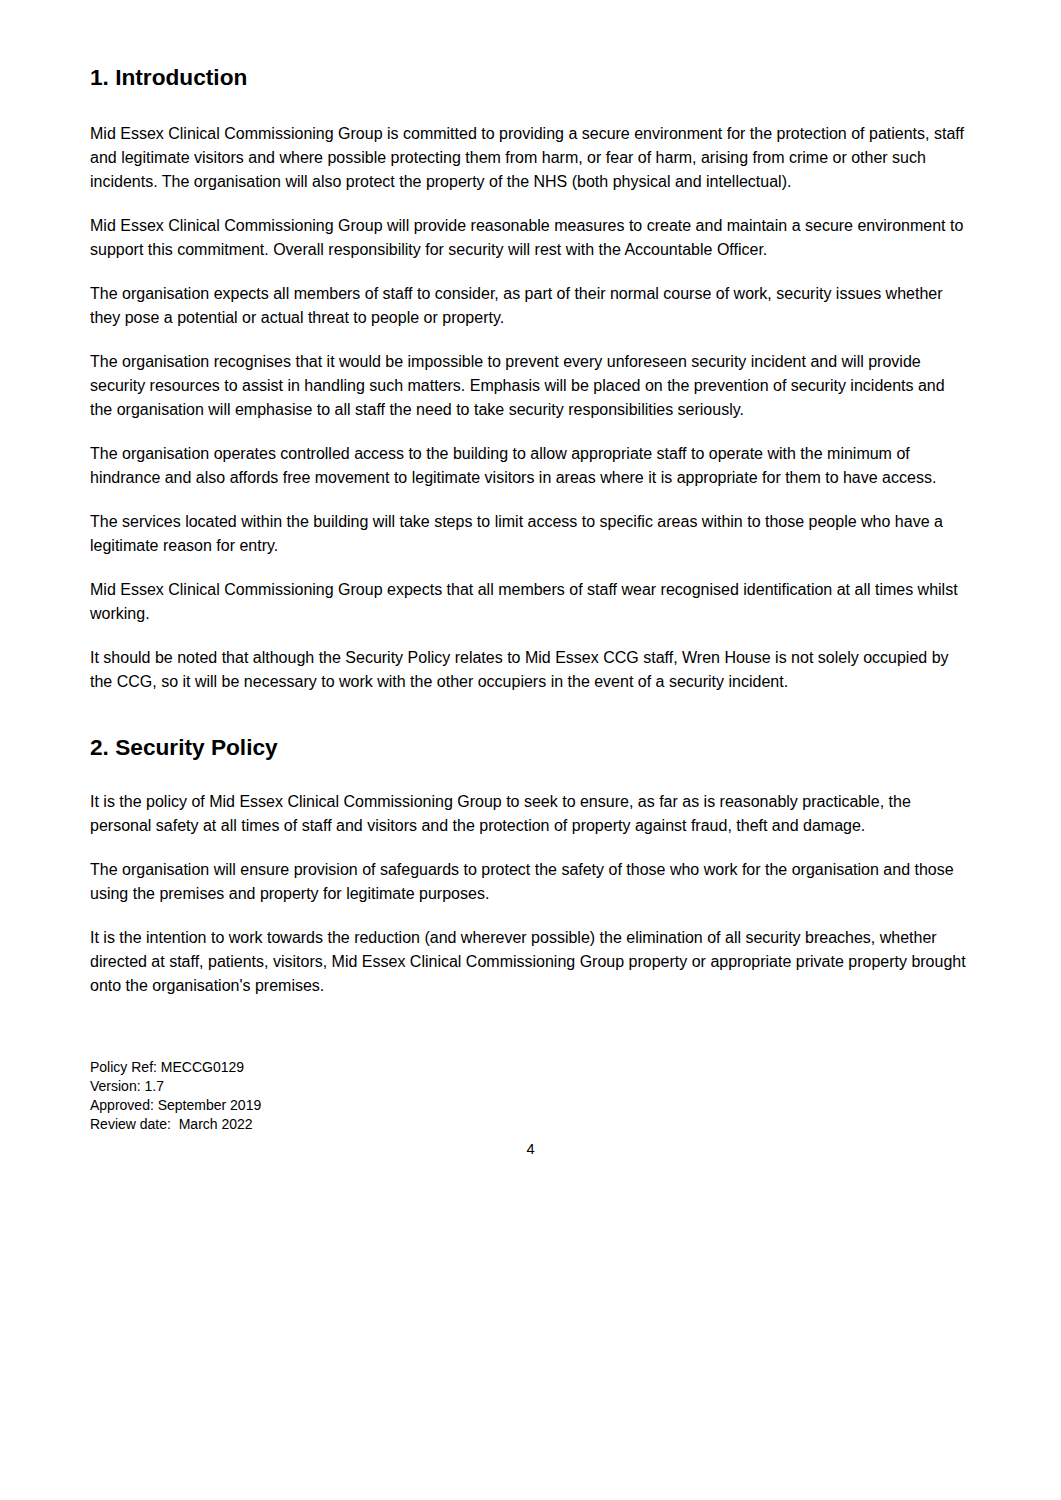1. Introduction
Mid Essex Clinical Commissioning Group is committed to providing a secure environment for the protection of patients, staff and legitimate visitors and where possible protecting them from harm, or fear of harm, arising from crime or other such incidents. The organisation will also protect the property of the NHS (both physical and intellectual).
Mid Essex Clinical Commissioning Group will provide reasonable measures to create and maintain a secure environment to support this commitment. Overall responsibility for security will rest with the Accountable Officer.
The organisation expects all members of staff to consider, as part of their normal course of work, security issues whether they pose a potential or actual threat to people or property.
The organisation recognises that it would be impossible to prevent every unforeseen security incident and will provide security resources to assist in handling such matters. Emphasis will be placed on the prevention of security incidents and the organisation will emphasise to all staff the need to take security responsibilities seriously.
The organisation operates controlled access to the building to allow appropriate staff to operate with the minimum of hindrance and also affords free movement to legitimate visitors in areas where it is appropriate for them to have access.
The services located within the building will take steps to limit access to specific areas within to those people who have a legitimate reason for entry.
Mid Essex Clinical Commissioning Group expects that all members of staff wear recognised identification at all times whilst working.
It should be noted that although the Security Policy relates to Mid Essex CCG staff, Wren House is not solely occupied by the CCG, so it will be necessary to work with the other occupiers in the event of a security incident.
2. Security Policy
It is the policy of Mid Essex Clinical Commissioning Group to seek to ensure, as far as is reasonably practicable, the personal safety at all times of staff and visitors and the protection of property against fraud, theft and damage.
The organisation will ensure provision of safeguards to protect the safety of those who work for the organisation and those using the premises and property for legitimate purposes.
It is the intention to work towards the reduction (and wherever possible) the elimination of all security breaches, whether directed at staff, patients, visitors, Mid Essex Clinical Commissioning Group property or appropriate private property brought onto the organisation's premises.
Policy Ref: MECCG0129
Version: 1.7
Approved: September 2019
Review date: March 2022
4